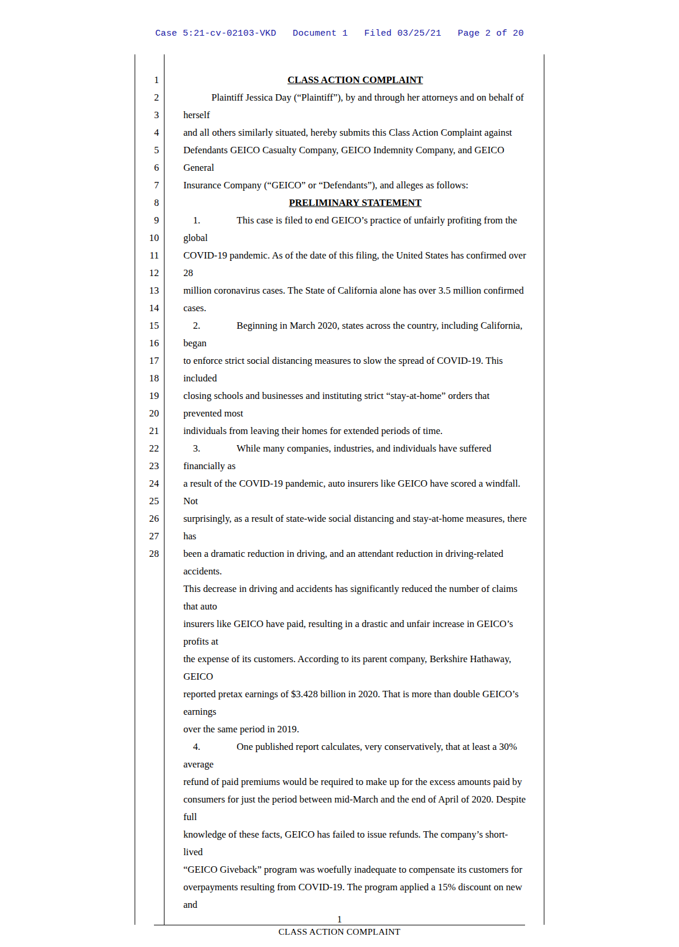Case 5:21-cv-02103-VKD Document 1 Filed 03/25/21 Page 2 of 20
1 2 3 4 5 6 7 8 9 10 11 12 13 14 15 16 17 18 19 20 21 22 23 24 25 26 27 28
CLASS ACTION COMPLAINT
Plaintiff Jessica Day (“Plaintiff”), by and through her attorneys and on behalf of herself
and all others similarly situated, hereby submits this Class Action Complaint against
Defendants GEICO Casualty Company, GEICO Indemnity Company, and GEICO General
Insurance Company (“GEICO” or “Defendants”), and alleges as follows:
PRELIMINARY STATEMENT
1. This case is filed to end GEICO’s practice of unfairly profiting from the global
COVID-19 pandemic. As of the date of this filing, the United States has confirmed over 28
million coronavirus cases. The State of California alone has over 3.5 million confirmed cases.
2. Beginning in March 2020, states across the country, including California, began
to enforce strict social distancing measures to slow the spread of COVID-19. This included
closing schools and businesses and instituting strict “stay-at-home” orders that prevented most
individuals from leaving their homes for extended periods of time.
3. While many companies, industries, and individuals have suffered financially as
a result of the COVID-19 pandemic, auto insurers like GEICO have scored a windfall. Not
surprisingly, as a result of state-wide social distancing and stay-at-home measures, there has
been a dramatic reduction in driving, and an attendant reduction in driving-related accidents.
This decrease in driving and accidents has significantly reduced the number of claims that auto
insurers like GEICO have paid, resulting in a drastic and unfair increase in GEICO’s profits at
the expense of its customers. According to its parent company, Berkshire Hathaway, GEICO
reported pretax earnings of $3.428 billion in 2020. That is more than double GEICO’s earnings
over the same period in 2019.
4. One published report calculates, very conservatively, that at least a 30% average
refund of paid premiums would be required to make up for the excess amounts paid by
consumers for just the period between mid-March and the end of April of 2020. Despite full
knowledge of these facts, GEICO has failed to issue refunds. The company’s short-lived
“GEICO Giveback” program was woefully inadequate to compensate its customers for
overpayments resulting from COVID-19. The program applied a 15% discount on new and
1
CLASS ACTION COMPLAINT